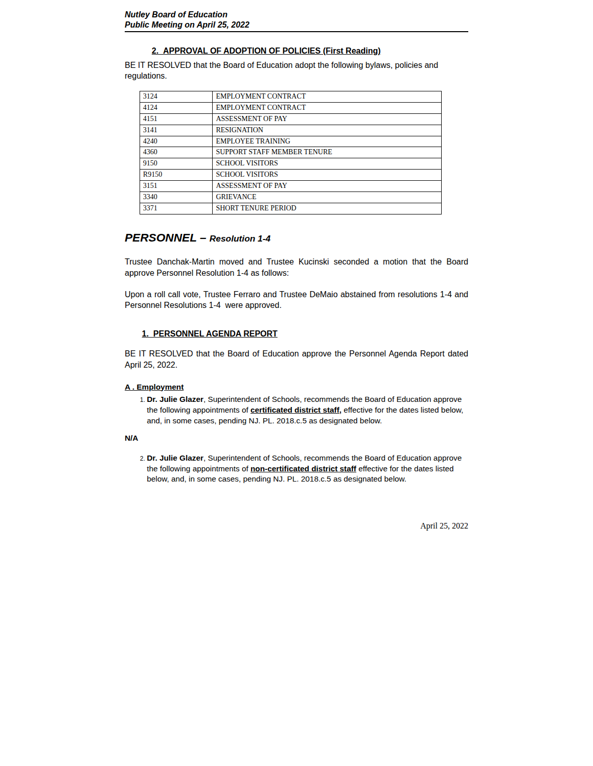Nutley Board of Education
Public Meeting on April 25, 2022
2. APPROVAL OF ADOPTION OF POLICIES (First Reading)
BE IT RESOLVED that the Board of Education adopt the following bylaws, policies and regulations.
| 3124 | EMPLOYMENT CONTRACT |
| 4124 | EMPLOYMENT CONTRACT |
| 4151 | ASSESSMENT OF PAY |
| 3141 | RESIGNATION |
| 4240 | EMPLOYEE TRAINING |
| 4360 | SUPPORT STAFF MEMBER TENURE |
| 9150 | SCHOOL VISITORS |
| R9150 | SCHOOL VISITORS |
| 3151 | ASSESSMENT OF PAY |
| 3340 | GRIEVANCE |
| 3371 | SHORT TENURE PERIOD |
PERSONNEL – Resolution 1-4
Trustee Danchak-Martin moved and Trustee Kucinski seconded a motion that the Board approve Personnel Resolution 1-4 as follows:
Upon a roll call vote, Trustee Ferraro and Trustee DeMaio abstained from resolutions 1-4 and Personnel Resolutions 1-4 were approved.
1. PERSONNEL AGENDA REPORT
BE IT RESOLVED that the Board of Education approve the Personnel Agenda Report dated April 25, 2022.
A . Employment
Dr. Julie Glazer, Superintendent of Schools, recommends the Board of Education approve the following appointments of certificated district staff, effective for the dates listed below, and, in some cases, pending NJ. PL. 2018.c.5 as designated below.
N/A
Dr. Julie Glazer, Superintendent of Schools, recommends the Board of Education approve the following appointments of non-certificated district staff effective for the dates listed below, and, in some cases, pending NJ. PL. 2018.c.5 as designated below.
April 25, 2022